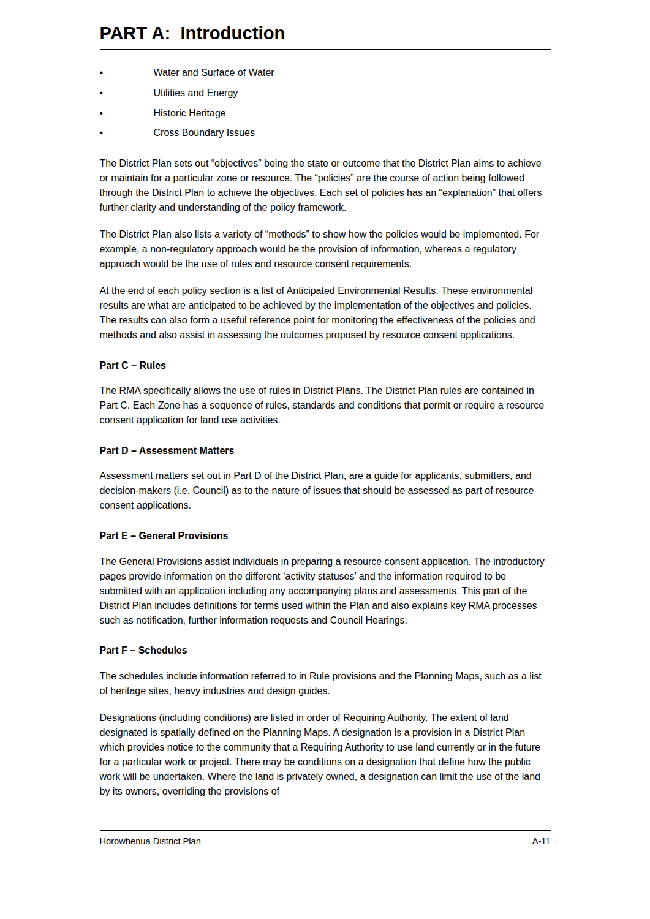PART A: Introduction
Water and Surface of Water
Utilities and Energy
Historic Heritage
Cross Boundary Issues
The District Plan sets out “objectives” being the state or outcome that the District Plan aims to achieve or maintain for a particular zone or resource. The “policies” are the course of action being followed through the District Plan to achieve the objectives. Each set of policies has an “explanation” that offers further clarity and understanding of the policy framework.
The District Plan also lists a variety of “methods” to show how the policies would be implemented. For example, a non-regulatory approach would be the provision of information, whereas a regulatory approach would be the use of rules and resource consent requirements.
At the end of each policy section is a list of Anticipated Environmental Results. These environmental results are what are anticipated to be achieved by the implementation of the objectives and policies. The results can also form a useful reference point for monitoring the effectiveness of the policies and methods and also assist in assessing the outcomes proposed by resource consent applications.
Part C – Rules
The RMA specifically allows the use of rules in District Plans. The District Plan rules are contained in Part C. Each Zone has a sequence of rules, standards and conditions that permit or require a resource consent application for land use activities.
Part D – Assessment Matters
Assessment matters set out in Part D of the District Plan, are a guide for applicants, submitters, and decision-makers (i.e. Council) as to the nature of issues that should be assessed as part of resource consent applications.
Part E – General Provisions
The General Provisions assist individuals in preparing a resource consent application. The introductory pages provide information on the different ‘activity statuses’ and the information required to be submitted with an application including any accompanying plans and assessments. This part of the District Plan includes definitions for terms used within the Plan and also explains key RMA processes such as notification, further information requests and Council Hearings.
Part F – Schedules
The schedules include information referred to in Rule provisions and the Planning Maps, such as a list of heritage sites, heavy industries and design guides.
Designations (including conditions) are listed in order of Requiring Authority. The extent of land designated is spatially defined on the Planning Maps. A designation is a provision in a District Plan which provides notice to the community that a Requiring Authority to use land currently or in the future for a particular work or project. There may be conditions on a designation that define how the public work will be undertaken. Where the land is privately owned, a designation can limit the use of the land by its owners, overriding the provisions of
Horowhenua District Plan A-11